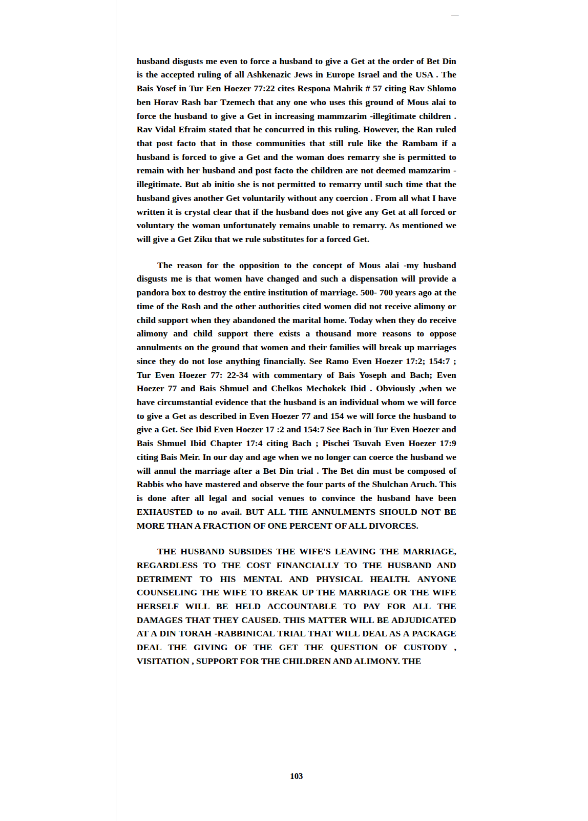—
husband disgusts me even to force a husband to give a Get at the order of Bet Din is the accepted ruling of all Ashkenazic Jews in Europe Israel and the USA . The Bais Yosef in Tur Een Hoezer 77:22 cites Respona Mahrik # 57 citing Rav Shlomo ben Horav Rash bar Tzemech that any one who uses this ground of Mous alai to force the husband to give a Get in increasing mammzarim -illegitimate children . Rav Vidal Efraim stated that he concurred in this ruling. However, the Ran ruled that post facto that in those communities that still rule like the Rambam if a husband is forced to give a Get and the woman does remarry she is permitted to remain with her husband and post facto the children are not deemed mamzarim -illegitimate. But ab initio she is not permitted to remarry until such time that the husband gives another Get voluntarily without any coercion . From all what I have written it is crystal clear that if the husband does not give any Get at all forced or voluntary the woman unfortunately remains unable to remarry. As mentioned we will give a Get Ziku that we rule substitutes for a forced Get.
The reason for the opposition to the concept of Mous alai -my husband disgusts me is that women have changed and such a dispensation will provide a pandora box to destroy the entire institution of marriage. 500- 700 years ago at the time of the Rosh and the other authorities cited women did not receive alimony or child support when they abandoned the marital home. Today when they do receive alimony and child support there exists a thousand more reasons to oppose annulments on the ground that women and their families will break up marriages since they do not lose anything financially. See Ramo Even Hoezer 17:2; 154:7 ; Tur Even Hoezer 77: 22-34 with commentary of Bais Yoseph and Bach; Even Hoezer 77 and Bais Shmuel and Chelkos Mechokek Ibid . Obviously ,when we have circumstantial evidence that the husband is an individual whom we will force to give a Get as described in Even Hoezer 77 and 154 we will force the husband to give a Get. See Ibid Even Hoezer 17 :2 and 154:7 See Bach in Tur Even Hoezer and Bais Shmuel Ibid Chapter 17:4 citing Bach ; Pischei Tsuvah Even Hoezer 17:9 citing Bais Meir. In our day and age when we no longer can coerce the husband we will annul the marriage after a Bet Din trial . The Bet din must be composed of Rabbis who have mastered and observe the four parts of the Shulchan Aruch. This is done after all legal and social venues to convince the husband have been EXHAUSTED to no avail. BUT ALL THE ANNULMENTS SHOULD NOT BE MORE THAN A FRACTION OF ONE PERCENT OF ALL DIVORCES.
THE HUSBAND SUBSIDES THE WIFE'S LEAVING THE MARRIAGE, REGARDLESS TO THE COST FINANCIALLY TO THE HUSBAND AND DETRIMENT TO HIS MENTAL AND PHYSICAL HEALTH. ANYONE COUNSELING THE WIFE TO BREAK UP THE MARRIAGE OR THE WIFE HERSELF WILL BE HELD ACCOUNTABLE TO PAY FOR ALL THE DAMAGES THAT THEY CAUSED. THIS MATTER WILL BE ADJUDICATED AT A DIN TORAH -RABBINICAL TRIAL THAT WILL DEAL AS A PACKAGE DEAL THE GIVING OF THE GET THE QUESTION OF CUSTODY , VISITATION , SUPPORT FOR THE CHILDREN AND ALIMONY. THE
103